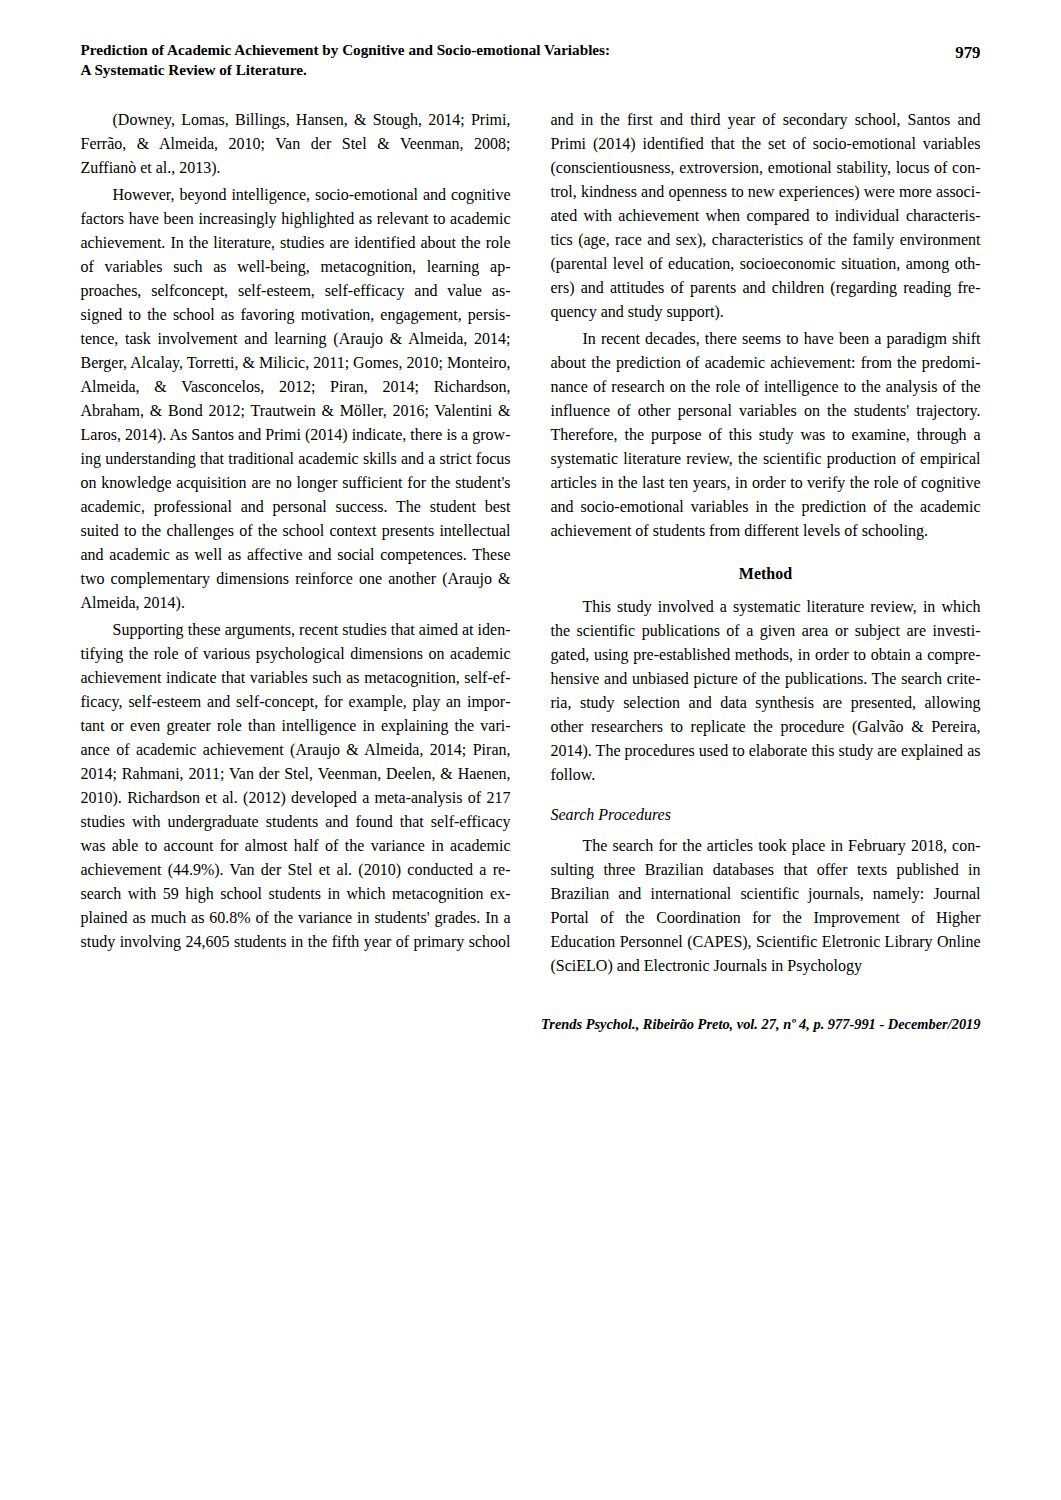Prediction of Academic Achievement by Cognitive and Socio-emotional Variables:
A Systematic Review of Literature.
979
(Downey, Lomas, Billings, Hansen, & Stough, 2014; Primi, Ferrão, & Almeida, 2010; Van der Stel & Veenman, 2008; Zuffianò et al., 2013).
However, beyond intelligence, socio-emotional and cognitive factors have been increasingly highlighted as relevant to academic achievement. In the literature, studies are identified about the role of variables such as well-being, metacognition, learning approaches, selfconcept, self-esteem, self-efficacy and value assigned to the school as favoring motivation, engagement, persistence, task involvement and learning (Araujo & Almeida, 2014; Berger, Alcalay, Torretti, & Milicic, 2011; Gomes, 2010; Monteiro, Almeida, & Vasconcelos, 2012; Piran, 2014; Richardson, Abraham, & Bond 2012; Trautwein & Möller, 2016; Valentini & Laros, 2014). As Santos and Primi (2014) indicate, there is a growing understanding that traditional academic skills and a strict focus on knowledge acquisition are no longer sufficient for the student's academic, professional and personal success. The student best suited to the challenges of the school context presents intellectual and academic as well as affective and social competences. These two complementary dimensions reinforce one another (Araujo & Almeida, 2014).
Supporting these arguments, recent studies that aimed at identifying the role of various psychological dimensions on academic achievement indicate that variables such as metacognition, self-efficacy, self-esteem and self-concept, for example, play an important or even greater role than intelligence in explaining the variance of academic achievement (Araujo & Almeida, 2014; Piran, 2014; Rahmani, 2011; Van der Stel, Veenman, Deelen, & Haenen, 2010). Richardson et al. (2012) developed a meta-analysis of 217 studies with undergraduate students and found that self-efficacy was able to account for almost half of the variance in academic achievement (44.9%). Van der Stel et al. (2010) conducted a research with 59 high school students in which metacognition explained as much as 60.8% of the variance in students' grades. In a study involving 24,605 students in the fifth year of primary school and in the first and third year of secondary school, Santos and Primi (2014) identified that the set of socio-emotional variables (conscientiousness, extroversion, emotional stability, locus of control, kindness and openness to new experiences) were more associated with achievement when compared to individual characteristics (age, race and sex), characteristics of the family environment (parental level of education, socioeconomic situation, among others) and attitudes of parents and children (regarding reading frequency and study support).
In recent decades, there seems to have been a paradigm shift about the prediction of academic achievement: from the predominance of research on the role of intelligence to the analysis of the influence of other personal variables on the students' trajectory. Therefore, the purpose of this study was to examine, through a systematic literature review, the scientific production of empirical articles in the last ten years, in order to verify the role of cognitive and socio-emotional variables in the prediction of the academic achievement of students from different levels of schooling.
Method
This study involved a systematic literature review, in which the scientific publications of a given area or subject are investigated, using pre-established methods, in order to obtain a comprehensive and unbiased picture of the publications. The search criteria, study selection and data synthesis are presented, allowing other researchers to replicate the procedure (Galvão & Pereira, 2014). The procedures used to elaborate this study are explained as follow.
Search Procedures
The search for the articles took place in February 2018, consulting three Brazilian databases that offer texts published in Brazilian and international scientific journals, namely: Journal Portal of the Coordination for the Improvement of Higher Education Personnel (CAPES), Scientific Eletronic Library Online (SciELO) and Electronic Journals in Psychology
Trends Psychol., Ribeirão Preto, vol. 27, nº 4, p. 977-991 - December/2019